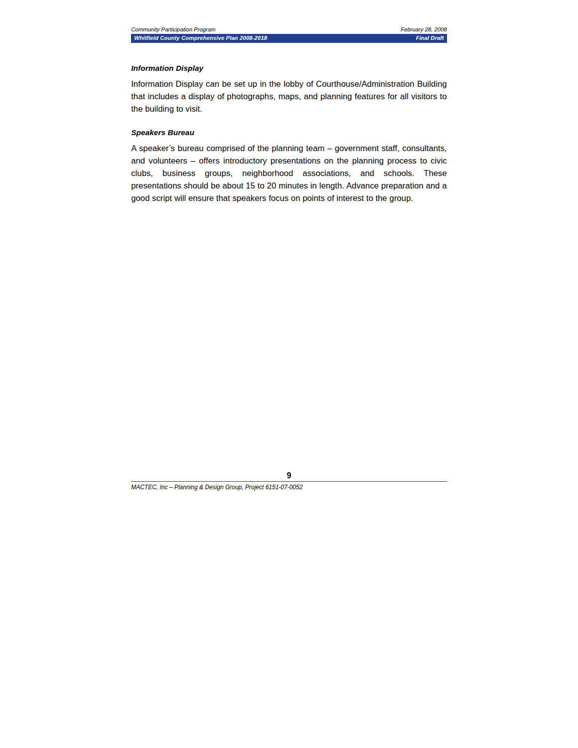Community Participation Program February 28, 2008
Whitfield County Comprehensive Plan 2008-2018 Final Draft
Information Display
Information Display can be set up in the lobby of Courthouse/Administration Building that includes a display of photographs, maps, and planning features for all visitors to the building to visit.
Speakers Bureau
A speaker’s bureau comprised of the planning team – government staff, consultants, and volunteers – offers introductory presentations on the planning process to civic clubs, business groups, neighborhood associations, and schools. These presentations should be about 15 to 20 minutes in length. Advance preparation and a good script will ensure that speakers focus on points of interest to the group.
9
MACTEC, Inc – Planning & Design Group, Project 6151-07-0052